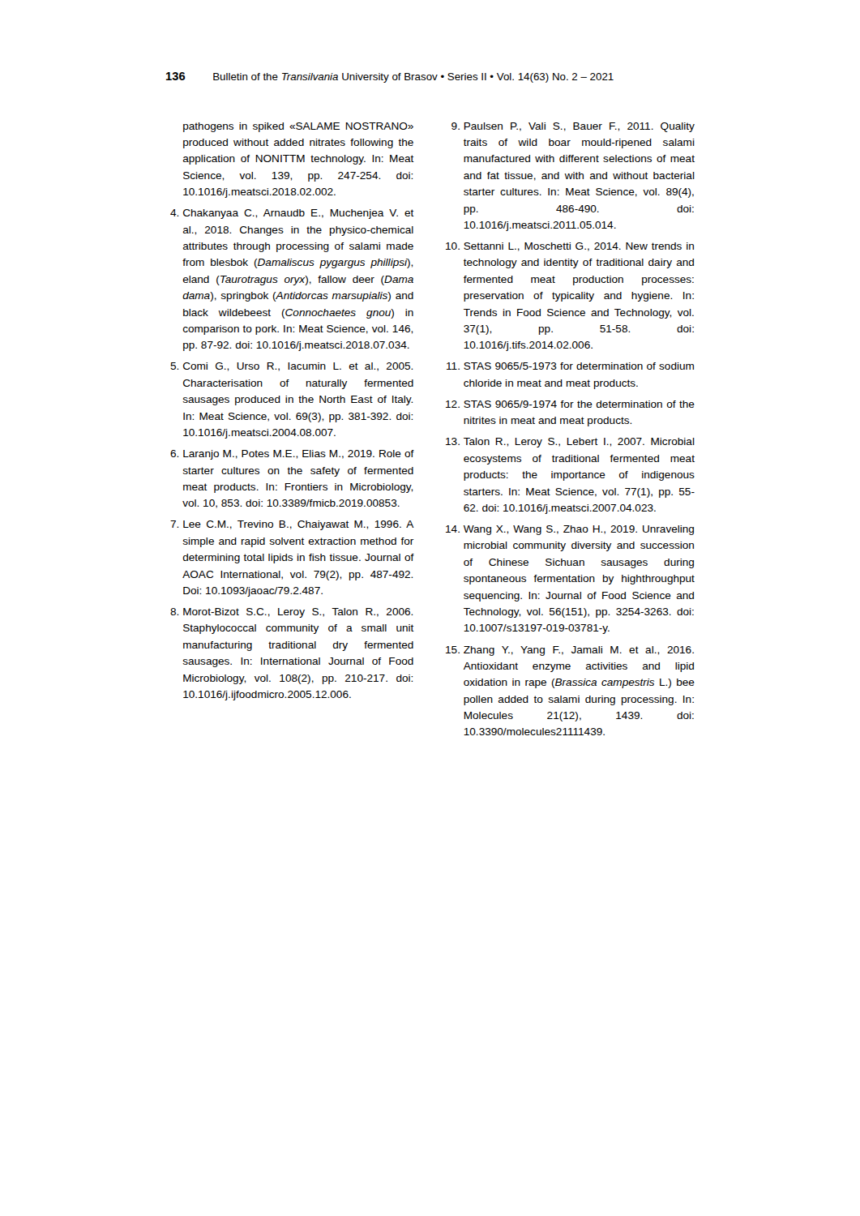136 Bulletin of the Transilvania University of Brasov • Series II • Vol. 14(63) No. 2 – 2021
pathogens in spiked «SALAME NOSTRANO» produced without added nitrates following the application of NONITTM technology. In: Meat Science, vol. 139, pp. 247-254. doi: 10.1016/j.meatsci.2018.02.002.
Chakanyaa C., Arnaudb E., Muchenjea V. et al., 2018. Changes in the physico-chemical attributes through processing of salami made from blesbok (Damaliscus pygargus phillipsi), eland (Taurotragus oryx), fallow deer (Dama dama), springbok (Antidorcas marsupialis) and black wildebeest (Connochaetes gnou) in comparison to pork. In: Meat Science, vol. 146, pp. 87-92. doi: 10.1016/j.meatsci.2018.07.034.
Comi G., Urso R., Iacumin L. et al., 2005. Characterisation of naturally fermented sausages produced in the North East of Italy. In: Meat Science, vol. 69(3), pp. 381-392. doi: 10.1016/j.meatsci.2004.08.007.
Laranjo M., Potes M.E., Elias M., 2019. Role of starter cultures on the safety of fermented meat products. In: Frontiers in Microbiology, vol. 10, 853. doi: 10.3389/fmicb.2019.00853.
Lee C.M., Trevino B., Chaiyawat M., 1996. A simple and rapid solvent extraction method for determining total lipids in fish tissue. Journal of AOAC International, vol. 79(2), pp. 487-492. Doi: 10.1093/jaoac/79.2.487.
Morot-Bizot S.C., Leroy S., Talon R., 2006. Staphylococcal community of a small unit manufacturing traditional dry fermented sausages. In: International Journal of Food Microbiology, vol. 108(2), pp. 210-217. doi: 10.1016/j.ijfoodmicro.2005.12.006.
Paulsen P., Vali S., Bauer F., 2011. Quality traits of wild boar mould-ripened salami manufactured with different selections of meat and fat tissue, and with and without bacterial starter cultures. In: Meat Science, vol. 89(4), pp. 486-490. doi: 10.1016/j.meatsci.2011.05.014.
Settanni L., Moschetti G., 2014. New trends in technology and identity of traditional dairy and fermented meat production processes: preservation of typicality and hygiene. In: Trends in Food Science and Technology, vol. 37(1), pp. 51-58. doi: 10.1016/j.tifs.2014.02.006.
STAS 9065/5-1973 for determination of sodium chloride in meat and meat products.
STAS 9065/9-1974 for the determination of the nitrites in meat and meat products.
Talon R., Leroy S., Lebert I., 2007. Microbial ecosystems of traditional fermented meat products: the importance of indigenous starters. In: Meat Science, vol. 77(1), pp. 55-62. doi: 10.1016/j.meatsci.2007.04.023.
Wang X., Wang S., Zhao H., 2019. Unraveling microbial community diversity and succession of Chinese Sichuan sausages during spontaneous fermentation by highthroughput sequencing. In: Journal of Food Science and Technology, vol. 56(151), pp. 3254-3263. doi: 10.1007/s13197-019-03781-y.
Zhang Y., Yang F., Jamali M. et al., 2016. Antioxidant enzyme activities and lipid oxidation in rape (Brassica campestris L.) bee pollen added to salami during processing. In: Molecules 21(12), 1439. doi: 10.3390/molecules21111439.